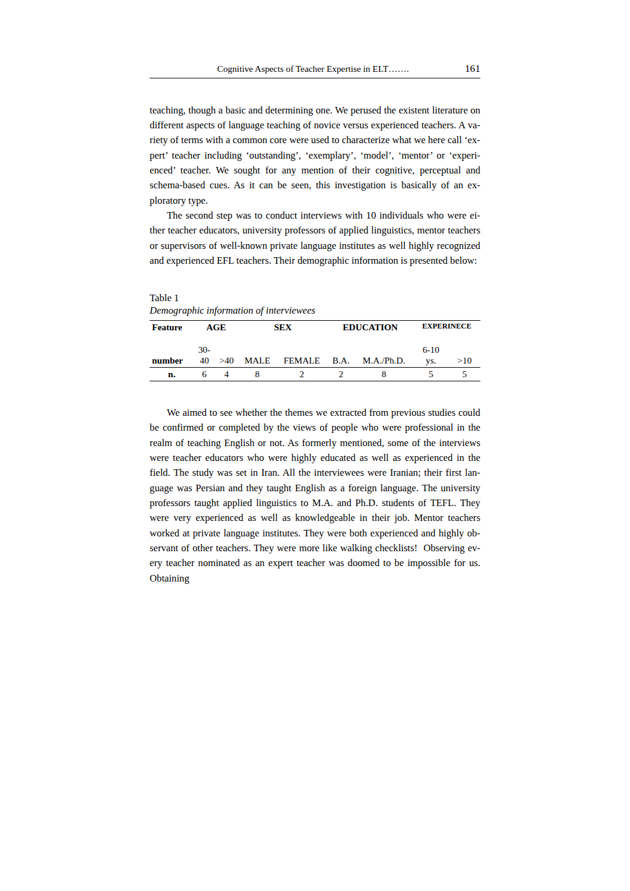Cognitive Aspects of Teacher Expertise in ELT…….
161
teaching, though a basic and determining one. We perused the existent literature on different aspects of language teaching of novice versus experienced teachers. A variety of terms with a common core were used to characterize what we here call ‘expert’ teacher including ‘outstanding’, ‘exemplary’, ‘model’, ‘mentor’ or ‘experienced’ teacher. We sought for any mention of their cognitive, perceptual and schema-based cues. As it can be seen, this investigation is basically of an exploratory type.
The second step was to conduct interviews with 10 individuals who were either teacher educators, university professors of applied linguistics, mentor teachers or supervisors of well-known private language institutes as well highly recognized and experienced EFL teachers. Their demographic information is presented below:
Table 1
Demographic information of interviewees
| Feature | AGE | SEX | EDUCATION | EXPERINECE |
| number | 30- 40 | >40 | MALE | FEMALE | B.A. | M.A./Ph.D. | 6-10 ys. | >10 |
| n. | 6 | 4 | 8 | 2 | 2 | 8 | 5 | 5 |
We aimed to see whether the themes we extracted from previous studies could be confirmed or completed by the views of people who were professional in the realm of teaching English or not. As formerly mentioned, some of the interviews were teacher educators who were highly educated as well as experienced in the field. The study was set in Iran. All the interviewees were Iranian; their first language was Persian and they taught English as a foreign language. The university professors taught applied linguistics to M.A. and Ph.D. students of TEFL. They were very experienced as well as knowledgeable in their job. Mentor teachers worked at private language institutes. They were both experienced and highly observant of other teachers. They were more like walking checklists! Observing every teacher nominated as an expert teacher was doomed to be impossible for us. Obtaining